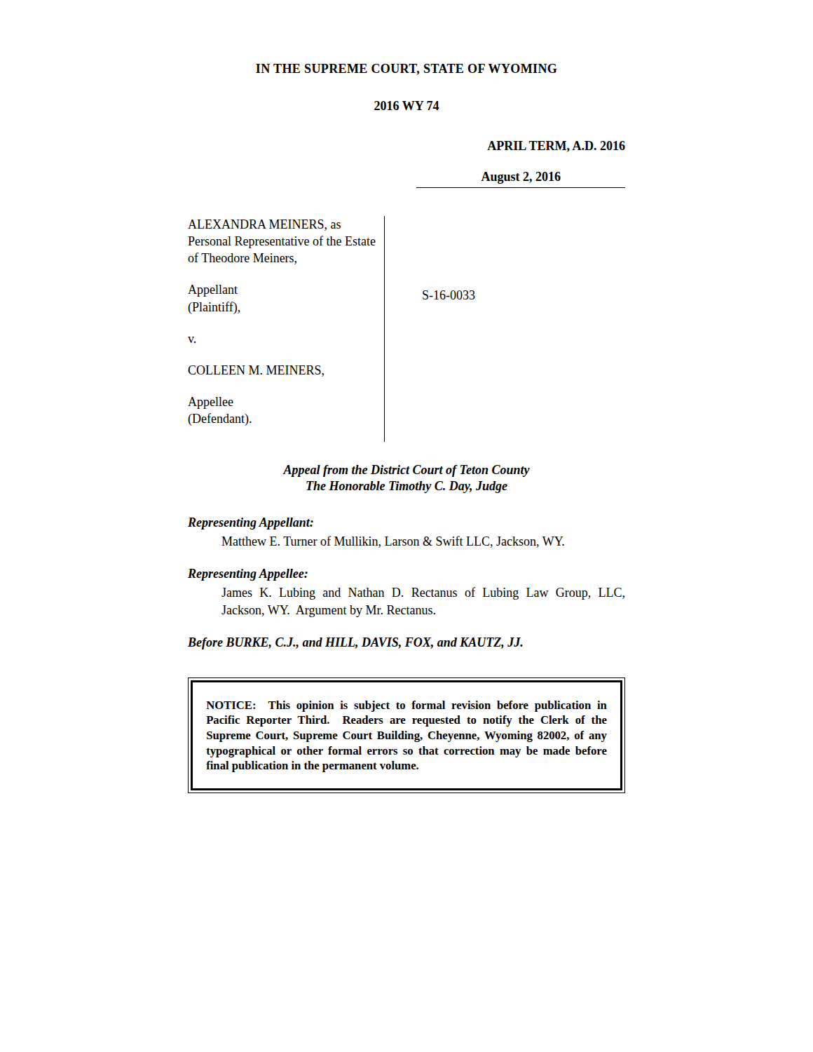IN THE SUPREME COURT, STATE OF WYOMING
2016 WY 74
APRIL TERM, A.D. 2016
August 2, 2016
| ALEXANDRA MEINERS, as Personal Representative of the Estate of Theodore Meiners, Appellant (Plaintiff), v. COLLEEN M. MEINERS, Appellee (Defendant). | S-16-0033 |
Appeal from the District Court of Teton County
The Honorable Timothy C. Day, Judge
Representing Appellant:
Matthew E. Turner of Mullikin, Larson & Swift LLC, Jackson, WY.
Representing Appellee:
James K. Lubing and Nathan D. Rectanus of Lubing Law Group, LLC, Jackson, WY. Argument by Mr. Rectanus.
Before BURKE, C.J., and HILL, DAVIS, FOX, and KAUTZ, JJ.
NOTICE: This opinion is subject to formal revision before publication in Pacific Reporter Third. Readers are requested to notify the Clerk of the Supreme Court, Supreme Court Building, Cheyenne, Wyoming 82002, of any typographical or other formal errors so that correction may be made before final publication in the permanent volume.